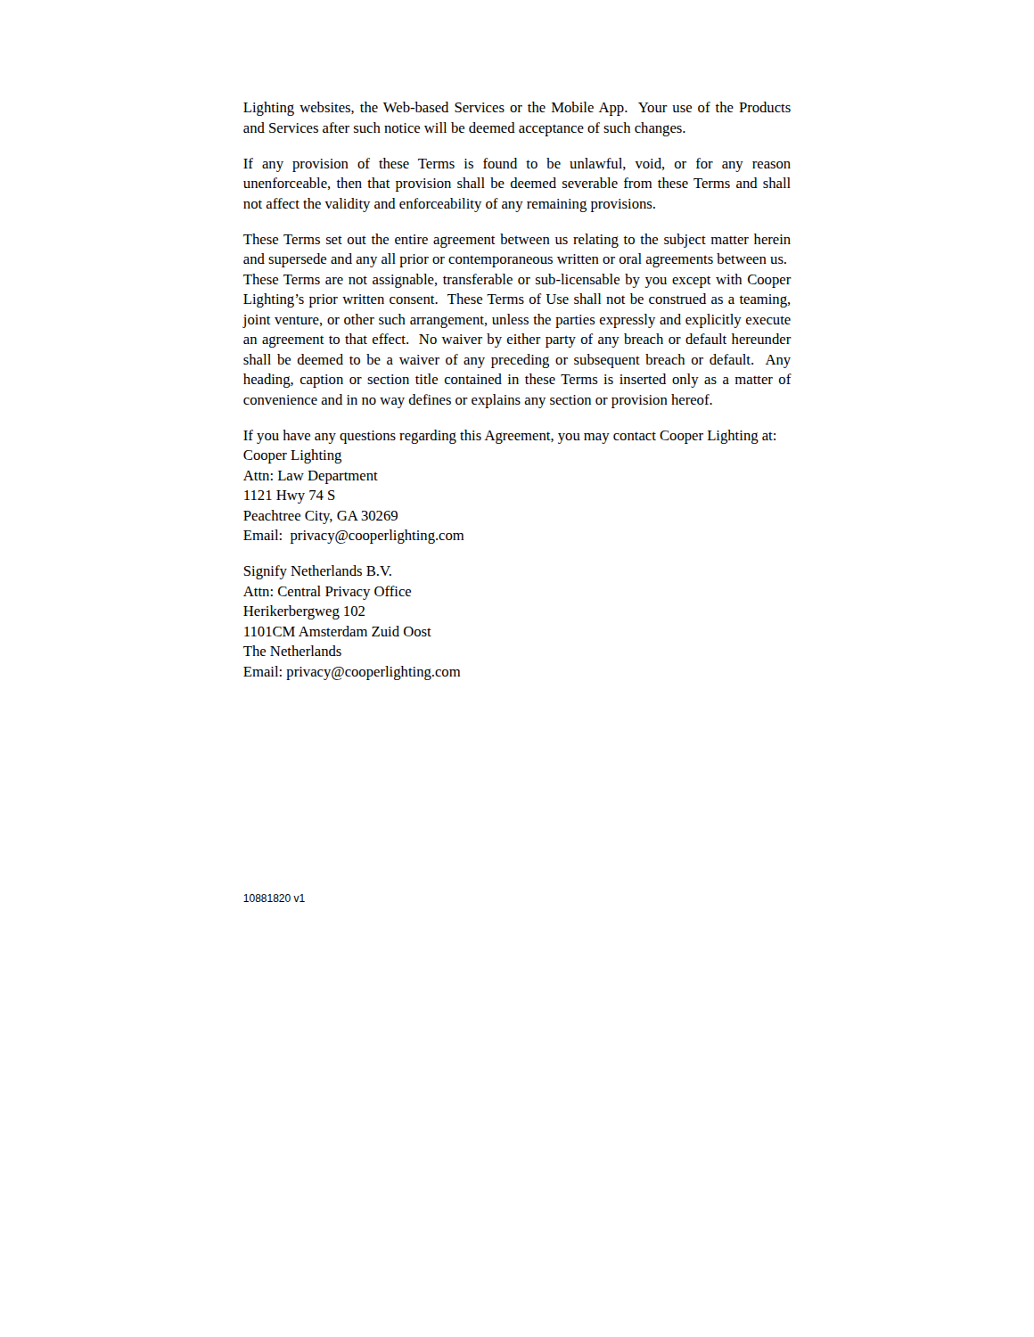Lighting websites, the Web-based Services or the Mobile App. Your use of the Products and Services after such notice will be deemed acceptance of such changes.
If any provision of these Terms is found to be unlawful, void, or for any reason unenforceable, then that provision shall be deemed severable from these Terms and shall not affect the validity and enforceability of any remaining provisions.
These Terms set out the entire agreement between us relating to the subject matter herein and supersede and any all prior or contemporaneous written or oral agreements between us. These Terms are not assignable, transferable or sub-licensable by you except with Cooper Lighting’s prior written consent. These Terms of Use shall not be construed as a teaming, joint venture, or other such arrangement, unless the parties expressly and explicitly execute an agreement to that effect. No waiver by either party of any breach or default hereunder shall be deemed to be a waiver of any preceding or subsequent breach or default. Any heading, caption or section title contained in these Terms is inserted only as a matter of convenience and in no way defines or explains any section or provision hereof.
If you have any questions regarding this Agreement, you may contact Cooper Lighting at:
Cooper Lighting
Attn: Law Department
1121 Hwy 74 S
Peachtree City, GA 30269
Email: privacy@cooperlighting.com
Signify Netherlands B.V.
Attn: Central Privacy Office
Herikerbergweg 102
1101CM Amsterdam Zuid Oost
The Netherlands
Email: privacy@cooperlighting.com
10881820 v1